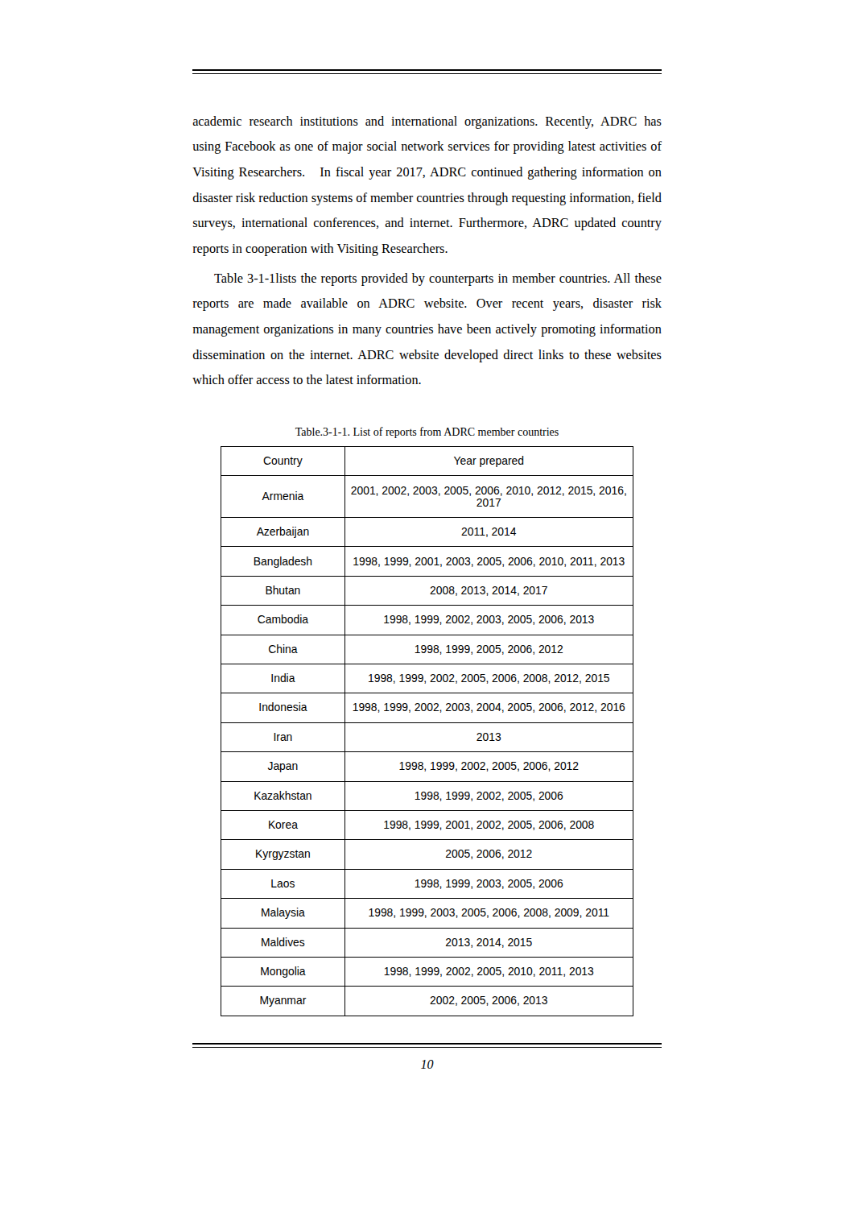academic research institutions and international organizations. Recently, ADRC has using Facebook as one of major social network services for providing latest activities of Visiting Researchers. In fiscal year 2017, ADRC continued gathering information on disaster risk reduction systems of member countries through requesting information, field surveys, international conferences, and internet. Furthermore, ADRC updated country reports in cooperation with Visiting Researchers.
Table 3-1-1lists the reports provided by counterparts in member countries. All these reports are made available on ADRC website. Over recent years, disaster risk management organizations in many countries have been actively promoting information dissemination on the internet. ADRC website developed direct links to these websites which offer access to the latest information.
Table.3-1-1. List of reports from ADRC member countries
| Country | Year prepared |
| Armenia | 2001, 2002, 2003, 2005, 2006, 2010, 2012, 2015, 2016, 2017 |
| Azerbaijan | 2011, 2014 |
| Bangladesh | 1998, 1999, 2001, 2003, 2005, 2006, 2010, 2011, 2013 |
| Bhutan | 2008, 2013, 2014, 2017 |
| Cambodia | 1998, 1999, 2002, 2003, 2005, 2006, 2013 |
| China | 1998, 1999, 2005, 2006, 2012 |
| India | 1998, 1999, 2002, 2005, 2006, 2008, 2012, 2015 |
| Indonesia | 1998, 1999, 2002, 2003, 2004, 2005, 2006, 2012, 2016 |
| Iran | 2013 |
| Japan | 1998, 1999, 2002, 2005, 2006, 2012 |
| Kazakhstan | 1998, 1999, 2002, 2005, 2006 |
| Korea | 1998, 1999, 2001, 2002, 2005, 2006, 2008 |
| Kyrgyzstan | 2005, 2006, 2012 |
| Laos | 1998, 1999, 2003, 2005, 2006 |
| Malaysia | 1998, 1999, 2003, 2005, 2006, 2008, 2009, 2011 |
| Maldives | 2013, 2014, 2015 |
| Mongolia | 1998, 1999, 2002, 2005, 2010, 2011, 2013 |
| Myanmar | 2002, 2005, 2006, 2013 |
10